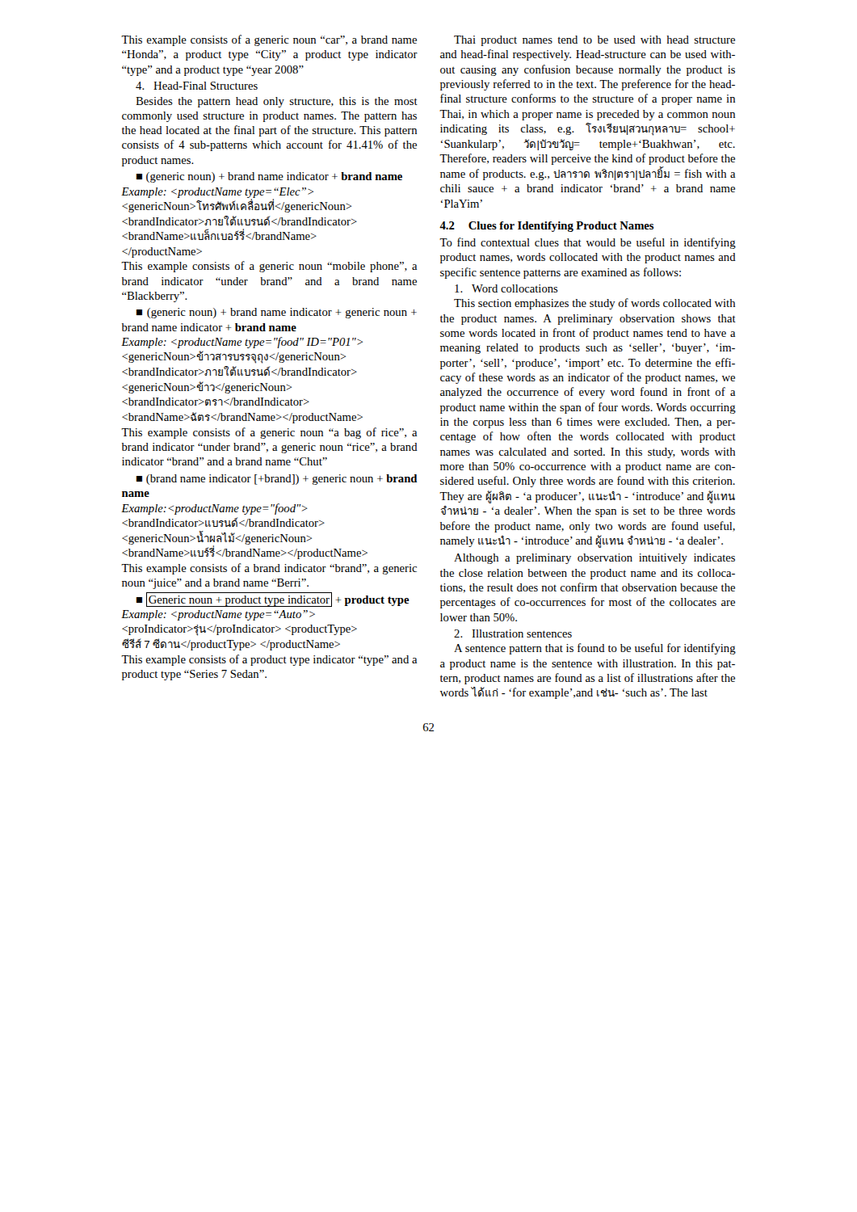This example consists of a generic noun “car”, a brand name “Honda”, a product type “City” a product type indicator “type” and a product type “year 2008”
4. Head-Final Structures
Besides the pattern head only structure, this is the most commonly used structure in product names. The pattern has the head located at the final part of the structure. This pattern consists of 4 sub-patterns which account for 41.41% of the product names.
■ (generic noun) + brand name indicator + brand name
Example: <productName type=“Elec”>
<genericNoun>โทรศัพท์เคลื่อนที่</genericNoun>
<brandIndicator>ภายใต้แบรนด์</brandIndicator>
<brandName>แบล็กเบอร์รี่</brandName>
</productName>
This example consists of a generic noun “mobile phone”, a brand indicator “under brand” and a brand name “Blackberry”.
■ (generic noun) + brand name indicator + generic noun + brand name indicator + brand name
Example: <productName type="food" ID="P01">
<genericNoun>ข้าวสารบรรจุถุง</genericNoun>
<brandIndicator>ภายใต้แบรนด์</brandIndicator>
<genericNoun>ข้าว</genericNoun>
<brandIndicator>ตรา</brandIndicator>
<brandName>ฉัตร</brandName></productName>
This example consists of a generic noun “a bag of rice”, a brand indicator “under brand”, a generic noun “rice”, a brand indicator “brand” and a brand name “Chut”
■ (brand name indicator [+brand]) + generic noun + brand name
Example:<productName type="food">
<brandIndicator>แบรนด์</brandIndicator>
<genericNoun>น้ำผลไม้</genericNoun>
<brandName>แบร์รี่</brandName></productName>
This example consists of a brand indicator “brand”, a generic noun “juice” and a brand name “Berri”.
■ Generic noun + product type indicator + product type
Example: <productName type=“Auto”>
<proIndicator>รุ่น</proIndicator> <productType>
ซีรีส์ 7 ซีดาน</productType> </productName>
This example consists of a product type indicator “type” and a product type “Series 7 Sedan”.
Thai product names tend to be used with head structure and head-final respectively. Head-structure can be used without causing any confusion because normally the product is previously referred to in the text. The preference for the head-final structure conforms to the structure of a proper name in Thai, in which a proper name is preceded by a common noun indicating its class, e.g. โรงเรียน|สวนกุหลาบ= school+ ‘Suankularp’, วัด|บัวขวัญ= temple+‘Buakhwan’, etc. Therefore, readers will perceive the kind of product before the name of products. e.g., ปลาราด พริก|ตรา|ปลายิ้ม = fish with a chili sauce + a brand indicator ‘brand’ + a brand name ‘PlaYim’
4.2 Clues for Identifying Product Names
To find contextual clues that would be useful in identifying product names, words collocated with the product names and specific sentence patterns are examined as follows:
1. Word collocations
This section emphasizes the study of words collocated with the product names. A preliminary observation shows that some words located in front of product names tend to have a meaning related to products such as ‘seller’, ‘buyer’, ‘importer’, ‘sell’, ‘produce’, ‘import’ etc. To determine the efficacy of these words as an indicator of the product names, we analyzed the occurrence of every word found in front of a product name within the span of four words. Words occurring in the corpus less than 6 times were excluded. Then, a percentage of how often the words collocated with product names was calculated and sorted. In this study, words with more than 50% co-occurrence with a product name are considered useful. Only three words are found with this criterion. They are ผู้ผลิต - ‘a producer’, แนะนำ - ‘introduce’ and ผู้แทนจำหน่าย - ‘a dealer’. When the span is set to be three words before the product name, only two words are found useful, namely แนะนำ - ‘introduce’ and ผู้แทน จำหน่าย - ‘a dealer’.
Although a preliminary observation intuitively indicates the close relation between the product name and its collocations, the result does not confirm that observation because the percentages of co-occurrences for most of the collocates are lower than 50%.
2. Illustration sentences
A sentence pattern that is found to be useful for identifying a product name is the sentence with illustration. In this pattern, product names are found as a list of illustrations after the words ได้แก่ - ‘for example’,and เช่น- ‘such as’. The last
62